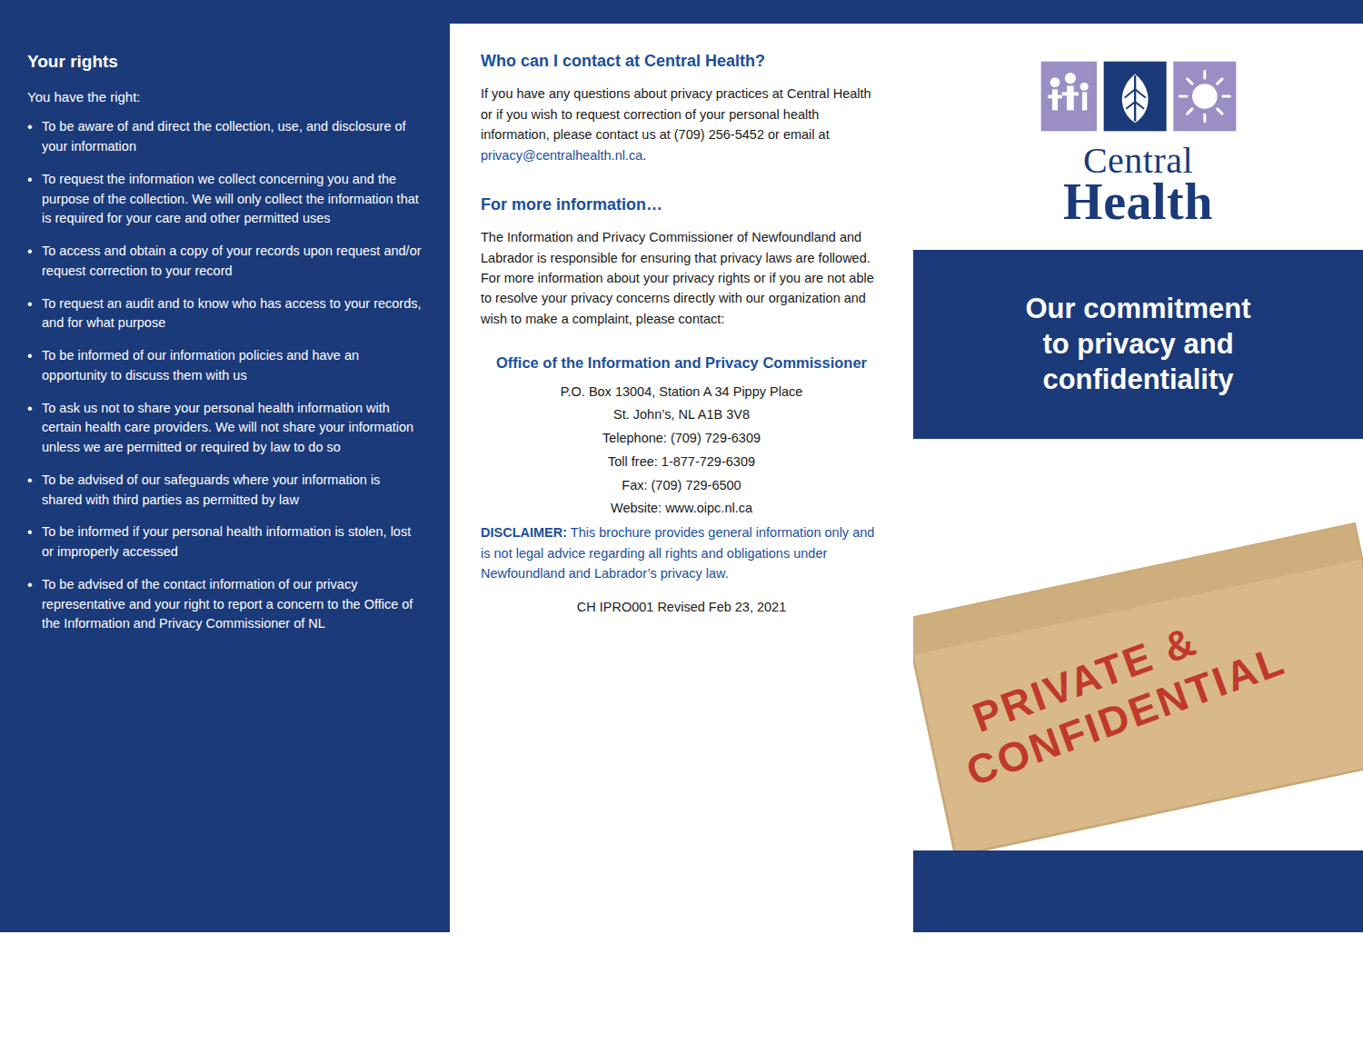Your rights
You have the right:
To be aware of and direct the collection, use, and disclosure of your information
To request the information we collect concerning you and the purpose of the collection. We will only collect the information that is required for your care and other permitted uses
To access and obtain a copy of your records upon request and/or request correction to your record
To request an audit and to know who has access to your records, and for what purpose
To be informed of our information policies and have an opportunity to discuss them with us
To ask us not to share your personal health information with certain health care providers. We will not share your information unless we are permitted or required by law to do so
To be advised of our safeguards where your information is shared with third parties as permitted by law
To be informed if your personal health information is stolen, lost or improperly accessed
To be advised of the contact information of our privacy representative and your right to report a concern to the Office of the Information and Privacy Commissioner of NL
Who can I contact at Central Health?
If you have any questions about privacy practices at Central Health or if you wish to request correction of your personal health information, please contact us at (709) 256-5452 or email at privacy@centralhealth.nl.ca.
For more information…
The Information and Privacy Commissioner of Newfoundland and Labrador is responsible for ensuring that privacy laws are followed. For more information about your privacy rights or if you are not able to resolve your privacy concerns directly with our organization and wish to make a complaint, please contact:
Office of the Information and Privacy Commissioner
P.O. Box 13004, Station A 34 Pippy Place
St. John’s, NL A1B 3V8
Telephone: (709) 729-6309
Toll free: 1-877-729-6309
Fax: (709) 729-6500
Website: www.oipc.nl.ca
DISCLAIMER: This brochure provides general information only and is not legal advice regarding all rights and obligations under Newfoundland and Labrador’s privacy law.
CH IPRO001 Revised Feb 23, 2021
Central Health
Our commitment
to privacy and
confidentiality
PRIVATE & CONFIDENTIAL